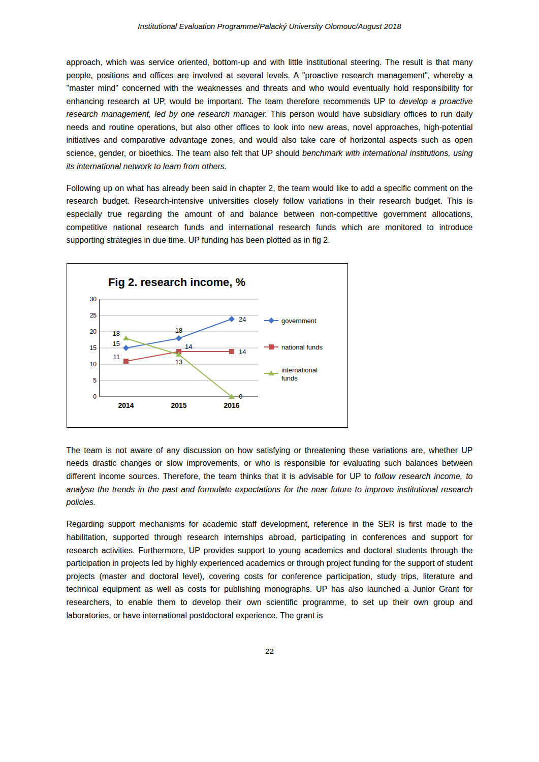Institutional Evaluation Programme/Palacký University Olomouc/August 2018
approach, which was service oriented, bottom-up and with little institutional steering. The result is that many people, positions and offices are involved at several levels. A "proactive research management", whereby a "master mind" concerned with the weaknesses and threats and who would eventually hold responsibility for enhancing research at UP, would be important. The team therefore recommends UP to develop a proactive research management, led by one research manager. This person would have subsidiary offices to run daily needs and routine operations, but also other offices to look into new areas, novel approaches, high-potential initiatives and comparative advantage zones, and would also take care of horizontal aspects such as open science, gender, or bioethics. The team also felt that UP should benchmark with international institutions, using its international network to learn from others.
Following up on what has already been said in chapter 2, the team would like to add a specific comment on the research budget. Research-intensive universities closely follow variations in their research budget. This is especially true regarding the amount of and balance between non-competitive government allocations, competitive national research funds and international research funds which are monitored to introduce supporting strategies in due time. UP funding has been plotted as in fig 2.
Fig 2. research income, % Fig 2. research income, % 30 25 20 15 10 5 0 2014 2015 2016 15 18 24 11 14 14 18 13 0 government national funds international funds
The team is not aware of any discussion on how satisfying or threatening these variations are, whether UP needs drastic changes or slow improvements, or who is responsible for evaluating such balances between different income sources. Therefore, the team thinks that it is advisable for UP to follow research income, to analyse the trends in the past and formulate expectations for the near future to improve institutional research policies.
Regarding support mechanisms for academic staff development, reference in the SER is first made to the habilitation, supported through research internships abroad, participating in conferences and support for research activities. Furthermore, UP provides support to young academics and doctoral students through the participation in projects led by highly experienced academics or through project funding for the support of student projects (master and doctoral level), covering costs for conference participation, study trips, literature and technical equipment as well as costs for publishing monographs. UP has also launched a Junior Grant for researchers, to enable them to develop their own scientific programme, to set up their own group and laboratories, or have international postdoctoral experience. The grant is
22